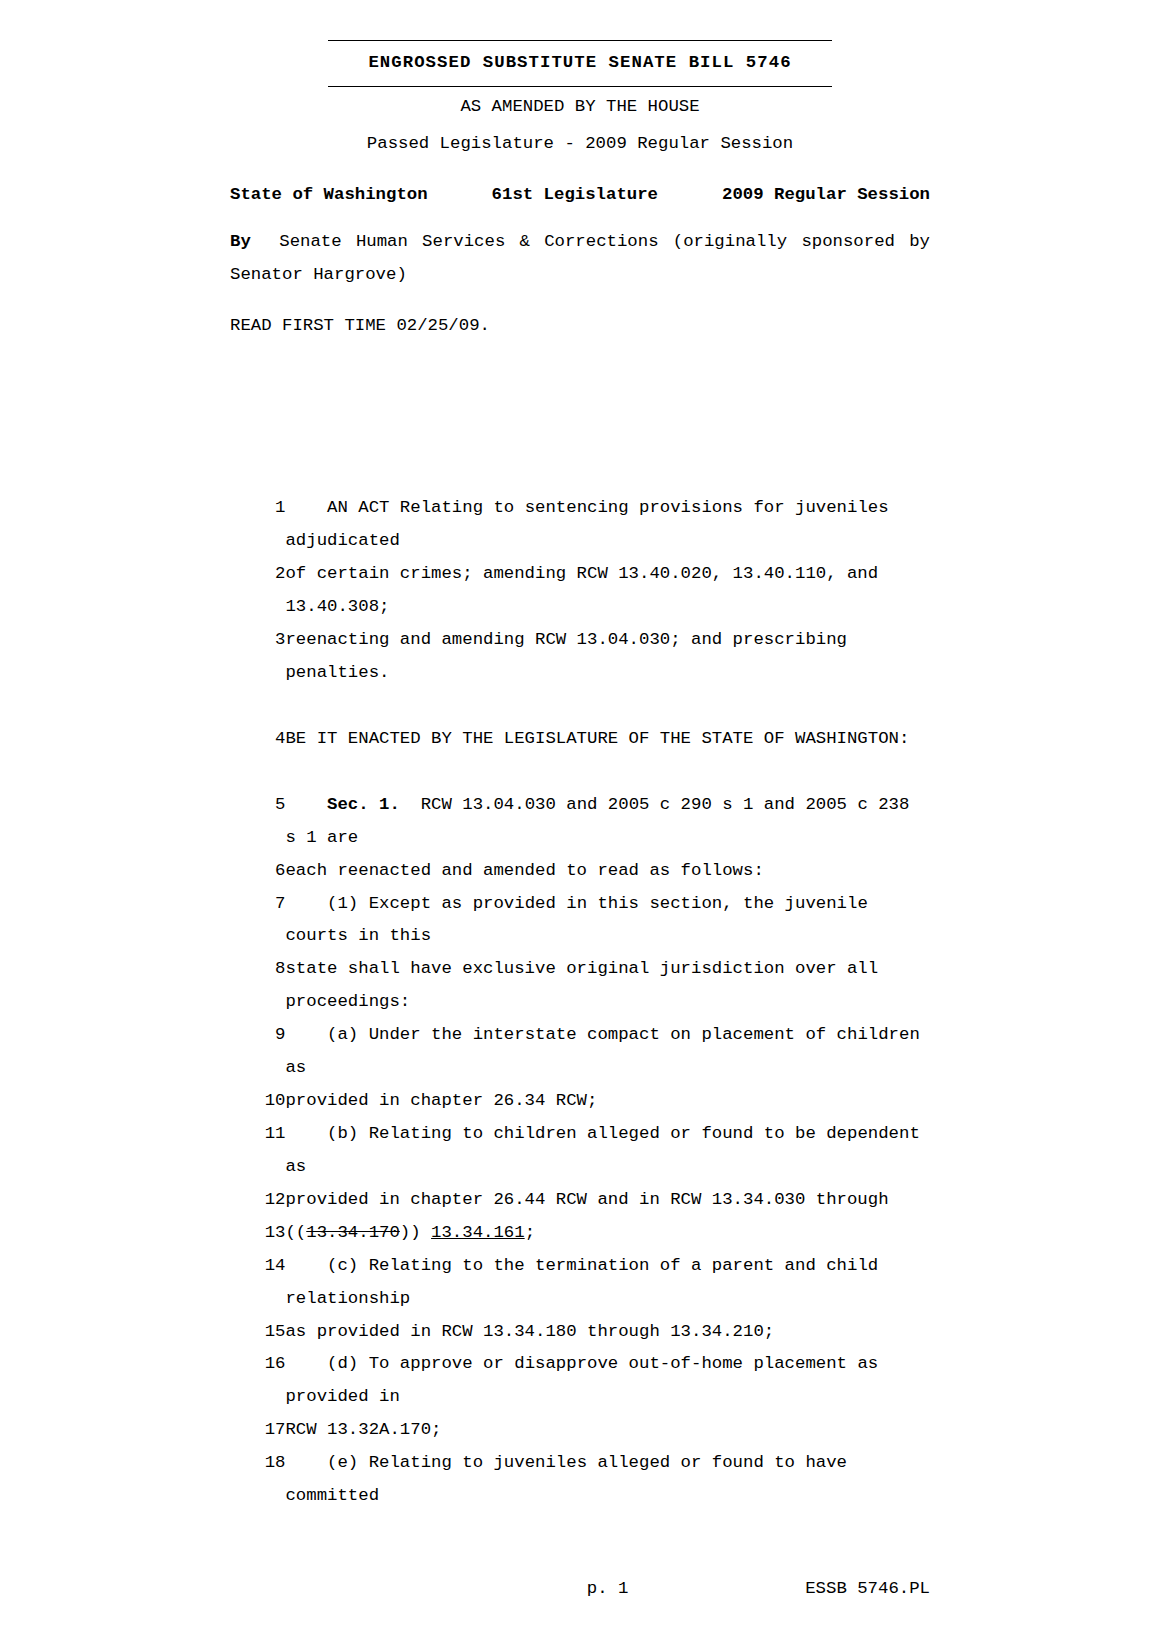ENGROSSED SUBSTITUTE SENATE BILL 5746
AS AMENDED BY THE HOUSE
Passed Legislature - 2009 Regular Session
State of Washington 61st Legislature 2009 Regular Session
By Senate Human Services & Corrections (originally sponsored by Senator Hargrove)
READ FIRST TIME 02/25/09.
| 1 | AN ACT Relating to sentencing provisions for juveniles adjudicated |
| 2 | of certain crimes; amending RCW 13.40.020, 13.40.110, and 13.40.308; |
| 3 | reenacting and amending RCW 13.04.030; and prescribing penalties. |
| 4 | BE IT ENACTED BY THE LEGISLATURE OF THE STATE OF WASHINGTON: |
| 5 | Sec. 1. RCW 13.04.030 and 2005 c 290 s 1 and 2005 c 238 s 1 are |
| 6 | each reenacted and amended to read as follows: |
| 7 | (1) Except as provided in this section, the juvenile courts in this |
| 8 | state shall have exclusive original jurisdiction over all proceedings: |
| 9 | (a) Under the interstate compact on placement of children as |
| 10 | provided in chapter 26.34 RCW; |
| 11 | (b) Relating to children alleged or found to be dependent as |
| 12 | provided in chapter 26.44 RCW and in RCW 13.34.030 through |
| 13 | (( 13.34.170 )) 13.34.161 ; |
| 14 | (c) Relating to the termination of a parent and child relationship |
| 15 | as provided in RCW 13.34.180 through 13.34.210; |
| 16 | (d) To approve or disapprove out-of-home placement as provided in |
| 17 | RCW 13.32A.170; |
| 18 | (e) Relating to juveniles alleged or found to have committed |
p. 1 ESSB 5746.PL